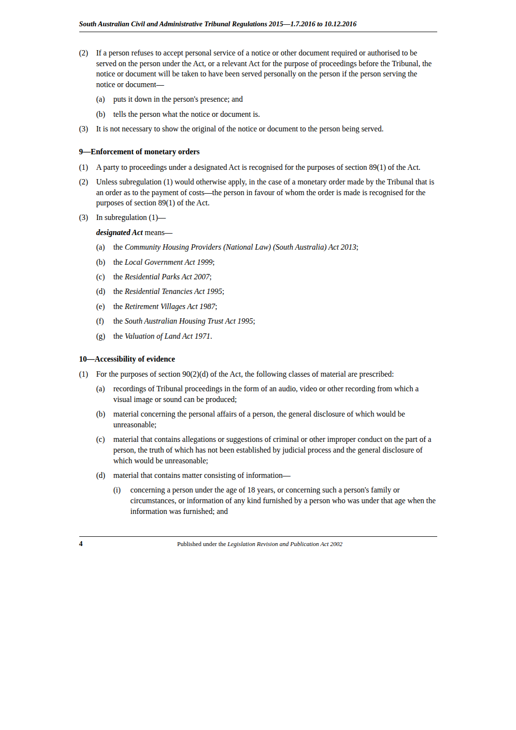South Australian Civil and Administrative Tribunal Regulations 2015—1.7.2016 to 10.12.2016
(2) If a person refuses to accept personal service of a notice or other document required or authorised to be served on the person under the Act, or a relevant Act for the purpose of proceedings before the Tribunal, the notice or document will be taken to have been served personally on the person if the person serving the notice or document—
(a) puts it down in the person's presence; and
(b) tells the person what the notice or document is.
(3) It is not necessary to show the original of the notice or document to the person being served.
9—Enforcement of monetary orders
(1) A party to proceedings under a designated Act is recognised for the purposes of section 89(1) of the Act.
(2) Unless subregulation (1) would otherwise apply, in the case of a monetary order made by the Tribunal that is an order as to the payment of costs—the person in favour of whom the order is made is recognised for the purposes of section 89(1) of the Act.
(3) In subregulation (1)—
designated Act means—
(a) the Community Housing Providers (National Law) (South Australia) Act 2013;
(b) the Local Government Act 1999;
(c) the Residential Parks Act 2007;
(d) the Residential Tenancies Act 1995;
(e) the Retirement Villages Act 1987;
(f) the South Australian Housing Trust Act 1995;
(g) the Valuation of Land Act 1971.
10—Accessibility of evidence
(1) For the purposes of section 90(2)(d) of the Act, the following classes of material are prescribed:
(a) recordings of Tribunal proceedings in the form of an audio, video or other recording from which a visual image or sound can be produced;
(b) material concerning the personal affairs of a person, the general disclosure of which would be unreasonable;
(c) material that contains allegations or suggestions of criminal or other improper conduct on the part of a person, the truth of which has not been established by judicial process and the general disclosure of which would be unreasonable;
(d) material that contains matter consisting of information—
(i) concerning a person under the age of 18 years, or concerning such a person's family or circumstances, or information of any kind furnished by a person who was under that age when the information was furnished; and
4 Published under the Legislation Revision and Publication Act 2002